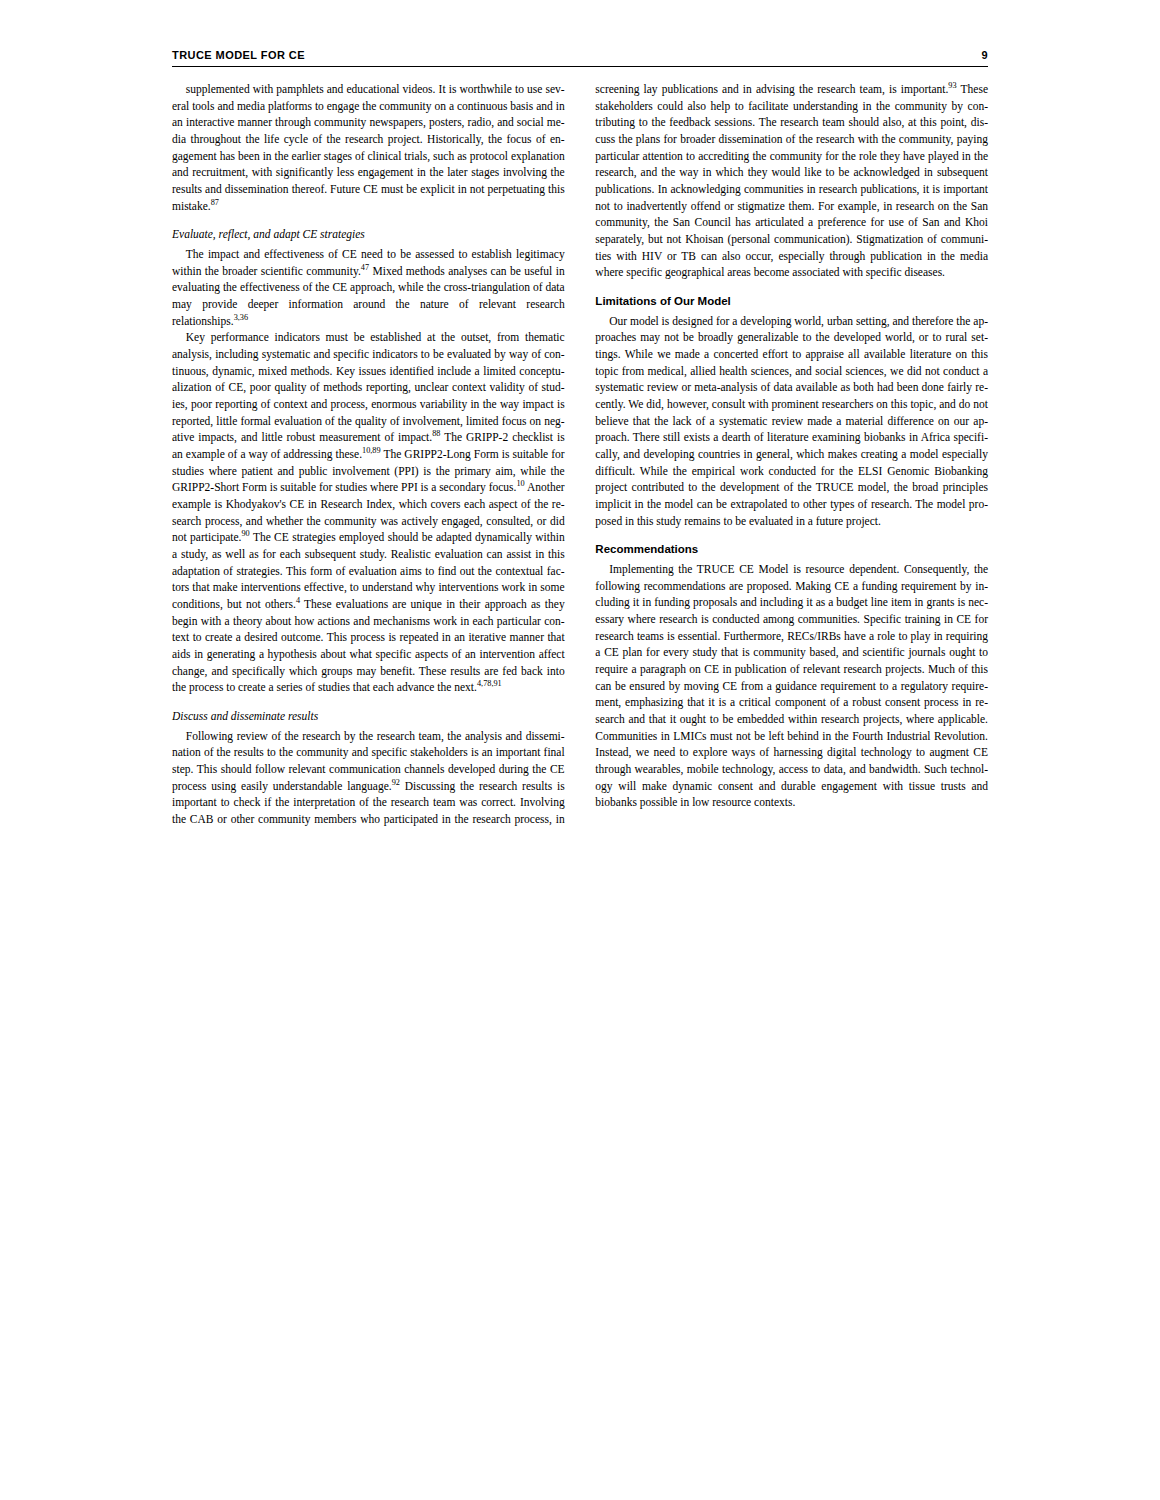TRUCE MODEL FOR CE 9
supplemented with pamphlets and educational videos. It is worthwhile to use several tools and media platforms to engage the community on a continuous basis and in an interactive manner through community newspapers, posters, radio, and social media throughout the life cycle of the research project. Historically, the focus of engagement has been in the earlier stages of clinical trials, such as protocol explanation and recruitment, with significantly less engagement in the later stages involving the results and dissemination thereof. Future CE must be explicit in not perpetuating this mistake.87
Evaluate, reflect, and adapt CE strategies
The impact and effectiveness of CE need to be assessed to establish legitimacy within the broader scientific community.47 Mixed methods analyses can be useful in evaluating the effectiveness of the CE approach, while the cross-triangulation of data may provide deeper information around the nature of relevant research relationships.3,36
Key performance indicators must be established at the outset, from thematic analysis, including systematic and specific indicators to be evaluated by way of continuous, dynamic, mixed methods. Key issues identified include a limited conceptualization of CE, poor quality of methods reporting, unclear context validity of studies, poor reporting of context and process, enormous variability in the way impact is reported, little formal evaluation of the quality of involvement, limited focus on negative impacts, and little robust measurement of impact.88 The GRIPP-2 checklist is an example of a way of addressing these.10,89 The GRIPP2-Long Form is suitable for studies where patient and public involvement (PPI) is the primary aim, while the GRIPP2-Short Form is suitable for studies where PPI is a secondary focus.10 Another example is Khodyakov's CE in Research Index, which covers each aspect of the research process, and whether the community was actively engaged, consulted, or did not participate.90 The CE strategies employed should be adapted dynamically within a study, as well as for each subsequent study. Realistic evaluation can assist in this adaptation of strategies. This form of evaluation aims to find out the contextual factors that make interventions effective, to understand why interventions work in some conditions, but not others.4 These evaluations are unique in their approach as they begin with a theory about how actions and mechanisms work in each particular context to create a desired outcome. This process is repeated in an iterative manner that aids in generating a hypothesis about what specific aspects of an intervention affect change, and specifically which groups may benefit. These results are fed back into the process to create a series of studies that each advance the next.4,78,91
Discuss and disseminate results
Following review of the research by the research team, the analysis and dissemination of the results to the community and specific stakeholders is an important final step. This should follow relevant communication channels developed during the CE process using easily understandable language.92 Discussing the research results is important to check if the interpretation of the research team was correct. Involving the CAB or other community members who participated in the research process, in screening lay publications and in advising the research team, is important.93 These stakeholders could also help to facilitate understanding in the community by contributing to the feedback sessions. The research team should also, at this point, discuss the plans for broader dissemination of the research with the community, paying particular attention to accrediting the community for the role they have played in the research, and the way in which they would like to be acknowledged in subsequent publications. In acknowledging communities in research publications, it is important not to inadvertently offend or stigmatize them. For example, in research on the San community, the San Council has articulated a preference for use of San and Khoi separately, but not Khoisan (personal communication). Stigmatization of communities with HIV or TB can also occur, especially through publication in the media where specific geographical areas become associated with specific diseases.
Limitations of Our Model
Our model is designed for a developing world, urban setting, and therefore the approaches may not be broadly generalizable to the developed world, or to rural settings. While we made a concerted effort to appraise all available literature on this topic from medical, allied health sciences, and social sciences, we did not conduct a systematic review or meta-analysis of data available as both had been done fairly recently. We did, however, consult with prominent researchers on this topic, and do not believe that the lack of a systematic review made a material difference on our approach. There still exists a dearth of literature examining biobanks in Africa specifically, and developing countries in general, which makes creating a model especially difficult. While the empirical work conducted for the ELSI Genomic Biobanking project contributed to the development of the TRUCE model, the broad principles implicit in the model can be extrapolated to other types of research. The model proposed in this study remains to be evaluated in a future project.
Recommendations
Implementing the TRUCE CE Model is resource dependent. Consequently, the following recommendations are proposed. Making CE a funding requirement by including it in funding proposals and including it as a budget line item in grants is necessary where research is conducted among communities. Specific training in CE for research teams is essential. Furthermore, RECs/IRBs have a role to play in requiring a CE plan for every study that is community based, and scientific journals ought to require a paragraph on CE in publication of relevant research projects. Much of this can be ensured by moving CE from a guidance requirement to a regulatory requirement, emphasizing that it is a critical component of a robust consent process in research and that it ought to be embedded within research projects, where applicable. Communities in LMICs must not be left behind in the Fourth Industrial Revolution. Instead, we need to explore ways of harnessing digital technology to augment CE through wearables, mobile technology, access to data, and bandwidth. Such technology will make dynamic consent and durable engagement with tissue trusts and biobanks possible in low resource contexts.